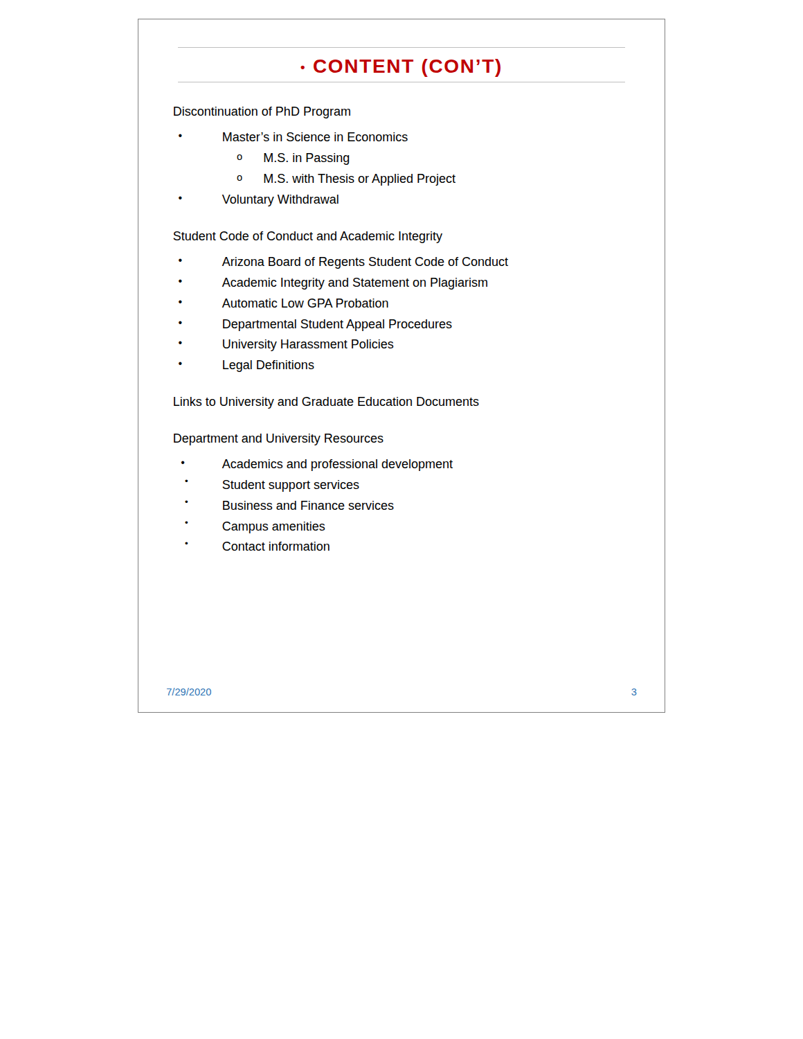•CONTENT (CON’T)
Discontinuation of PhD Program
Master’s in Science in Economics
M.S. in Passing
M.S. with Thesis or Applied Project
Voluntary Withdrawal
Student Code of Conduct and Academic Integrity
Arizona Board of Regents Student Code of Conduct
Academic Integrity and Statement on Plagiarism
Automatic Low GPA Probation
Departmental Student Appeal Procedures
University Harassment Policies
Legal Definitions
Links to University and Graduate Education Documents
Department and University Resources
Academics and professional development
Student support services
Business and Finance services
Campus amenities
Contact information
7/29/2020 3